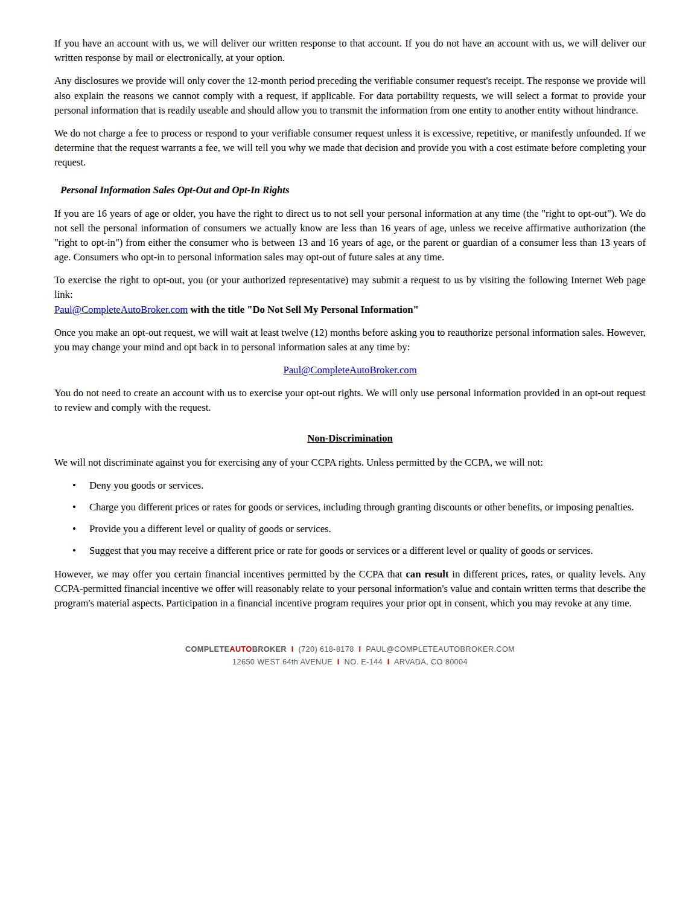If you have an account with us, we will deliver our written response to that account. If you do not have an account with us, we will deliver our written response by mail or electronically, at your option.
Any disclosures we provide will only cover the 12-month period preceding the verifiable consumer request's receipt. The response we provide will also explain the reasons we cannot comply with a request, if applicable. For data portability requests, we will select a format to provide your personal information that is readily useable and should allow you to transmit the information from one entity to another entity without hindrance.
We do not charge a fee to process or respond to your verifiable consumer request unless it is excessive, repetitive, or manifestly unfounded. If we determine that the request warrants a fee, we will tell you why we made that decision and provide you with a cost estimate before completing your request.
Personal Information Sales Opt-Out and Opt-In Rights
If you are 16 years of age or older, you have the right to direct us to not sell your personal information at any time (the "right to opt-out"). We do not sell the personal information of consumers we actually know are less than 16 years of age, unless we receive affirmative authorization (the "right to opt-in") from either the consumer who is between 13 and 16 years of age, or the parent or guardian of a consumer less than 13 years of age. Consumers who opt-in to personal information sales may opt-out of future sales at any time.
To exercise the right to opt-out, you (or your authorized representative) may submit a request to us by visiting the following Internet Web page link:
Paul@CompleteAutoBroker.com with the title "Do Not Sell My Personal Information"
Once you make an opt-out request, we will wait at least twelve (12) months before asking you to reauthorize personal information sales. However, you may change your mind and opt back in to personal information sales at any time by:
Paul@CompleteAutoBroker.com
You do not need to create an account with us to exercise your opt-out rights. We will only use personal information provided in an opt-out request to review and comply with the request.
Non-Discrimination
We will not discriminate against you for exercising any of your CCPA rights. Unless permitted by the CCPA, we will not:
Deny you goods or services.
Charge you different prices or rates for goods or services, including through granting discounts or other benefits, or imposing penalties.
Provide you a different level or quality of goods or services.
Suggest that you may receive a different price or rate for goods or services or a different level or quality of goods or services.
However, we may offer you certain financial incentives permitted by the CCPA that can result in different prices, rates, or quality levels. Any CCPA-permitted financial incentive we offer will reasonably relate to your personal information's value and contain written terms that describe the program's material aspects. Participation in a financial incentive program requires your prior opt in consent, which you may revoke at any time.
COMPLETE AUTO BROKER I (720) 618-8178 I PAUL@COMPLETEAUTOBROKER.COM
12650 WEST 64th AVENUE I NO. E-144 I ARVADA, CO 80004